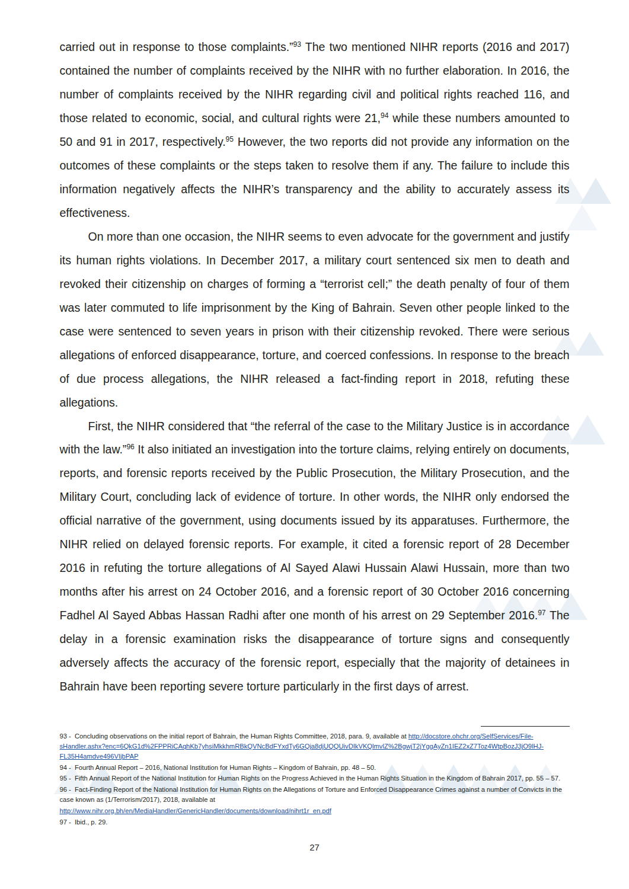carried out in response to those complaints.”93 The two mentioned NIHR reports (2016 and 2017) contained the number of complaints received by the NIHR with no further elaboration. In 2016, the number of complaints received by the NIHR regarding civil and political rights reached 116, and those related to economic, social, and cultural rights were 21,94 while these numbers amounted to 50 and 91 in 2017, respectively.95 However, the two reports did not provide any information on the outcomes of these complaints or the steps taken to resolve them if any. The failure to include this information negatively affects the NIHR’s transparency and the ability to accurately assess its effectiveness.
On more than one occasion, the NIHR seems to even advocate for the government and justify its human rights violations. In December 2017, a military court sentenced six men to death and revoked their citizenship on charges of forming a “terrorist cell;” the death penalty of four of them was later commuted to life imprisonment by the King of Bahrain. Seven other people linked to the case were sentenced to seven years in prison with their citizenship revoked. There were serious allegations of enforced disappearance, torture, and coerced confessions. In response to the breach of due process allegations, the NIHR released a fact-finding report in 2018, refuting these allegations.
First, the NIHR considered that “the referral of the case to the Military Justice is in accordance with the law.”96 It also initiated an investigation into the torture claims, relying entirely on documents, reports, and forensic reports received by the Public Prosecution, the Military Prosecution, and the Military Court, concluding lack of evidence of torture. In other words, the NIHR only endorsed the official narrative of the government, using documents issued by its apparatuses. Furthermore, the NIHR relied on delayed forensic reports. For example, it cited a forensic report of 28 December 2016 in refuting the torture allegations of Al Sayed Alawi Hussain Alawi Hussain, more than two months after his arrest on 24 October 2016, and a forensic report of 30 October 2016 concerning Fadhel Al Sayed Abbas Hassan Radhi after one month of his arrest on 29 September 2016.97 The delay in a forensic examination risks the disappearance of torture signs and consequently adversely affects the accuracy of the forensic report, especially that the majority of detainees in Bahrain have been reporting severe torture particularly in the first days of arrest.
93 - Concluding observations on the initial report of Bahrain, the Human Rights Committee, 2018, para. 9, available at http://docstore.ohchr.org/SelfServices/File-sHandler.ashx?enc=6QkG1d%2FPPRiCAqhKb7yhsiMkkhmRBkQVNcBdFYxdTy6GQja8djUQQUivDIkVKQlmvlZ%2BgwjT2jYggAyZn1IEZ2xZ7Toz4WtpBozJ3jO9lHJ-FL35H4amdve496VIjbPAP
94 - Fourth Annual Report – 2016, National Institution for Human Rights – Kingdom of Bahrain, pp. 48 – 50.
95 - Fifth Annual Report of the National Institution for Human Rights on the Progress Achieved in the Human Rights Situation in the Kingdom of Bahrain 2017, pp. 55 – 57.
96 - Fact-Finding Report of the National Institution for Human Rights on the Allegations of Torture and Enforced Disappearance Crimes against a number of Convicts in the case known as (1/Terrorism/2017), 2018, available at
http://www.nihr.org.bh/en/MediaHandler/GenericHandler/documents/download/nihrt1r_en.pdf
97 - Ibid., p. 29.
27